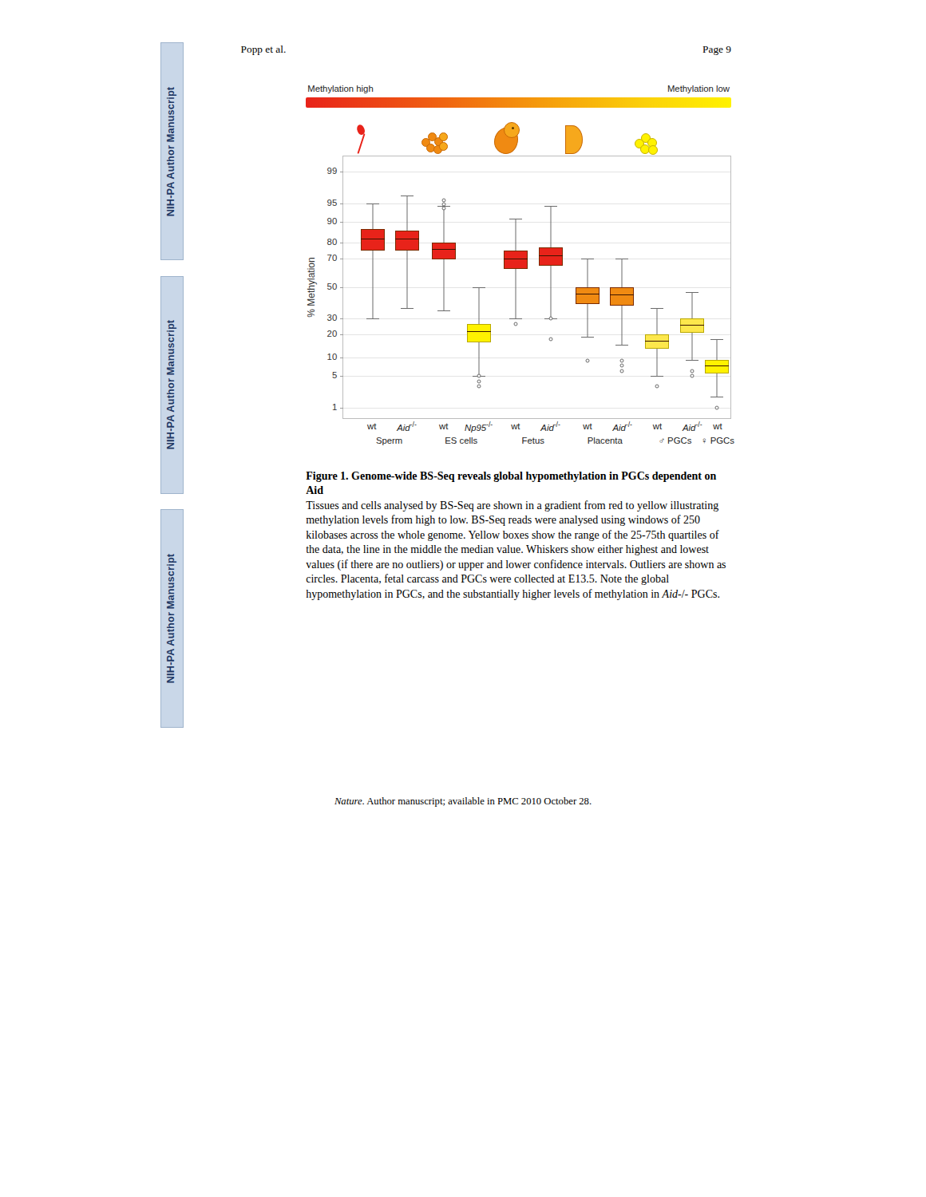NIH-PA Author Manuscript
NIH-PA Author Manuscript
NIH-PA Author Manuscript
Popp et al.
Page 9
Methylation high
Methylation low
% Methylation
99
95
90
80
70
50
30
20
10
5
1
wt
Aid-/-
Sperm
wt
Np95-/-
ES cells
wt
Aid-/-
Fetus
wt
Aid-/-
Placenta
wt
Aid-/-
♂ PGCs
wt
♀ PGCs
Figure 1. Genome-wide BS-Seq reveals global hypomethylation in PGCs dependent on Aid
Tissues and cells analysed by BS-Seq are shown in a gradient from red to yellow illustrating methylation levels from high to low. BS-Seq reads were analysed using windows of 250 kilobases across the whole genome. Yellow boxes show the range of the 25-75th quartiles of the data, the line in the middle the median value. Whiskers show either highest and lowest values (if there are no outliers) or upper and lower confidence intervals. Outliers are shown as circles. Placenta, fetal carcass and PGCs were collected at E13.5. Note the global hypomethylation in PGCs, and the substantially higher levels of methylation in Aid-/- PGCs.
Nature. Author manuscript; available in PMC 2010 October 28.